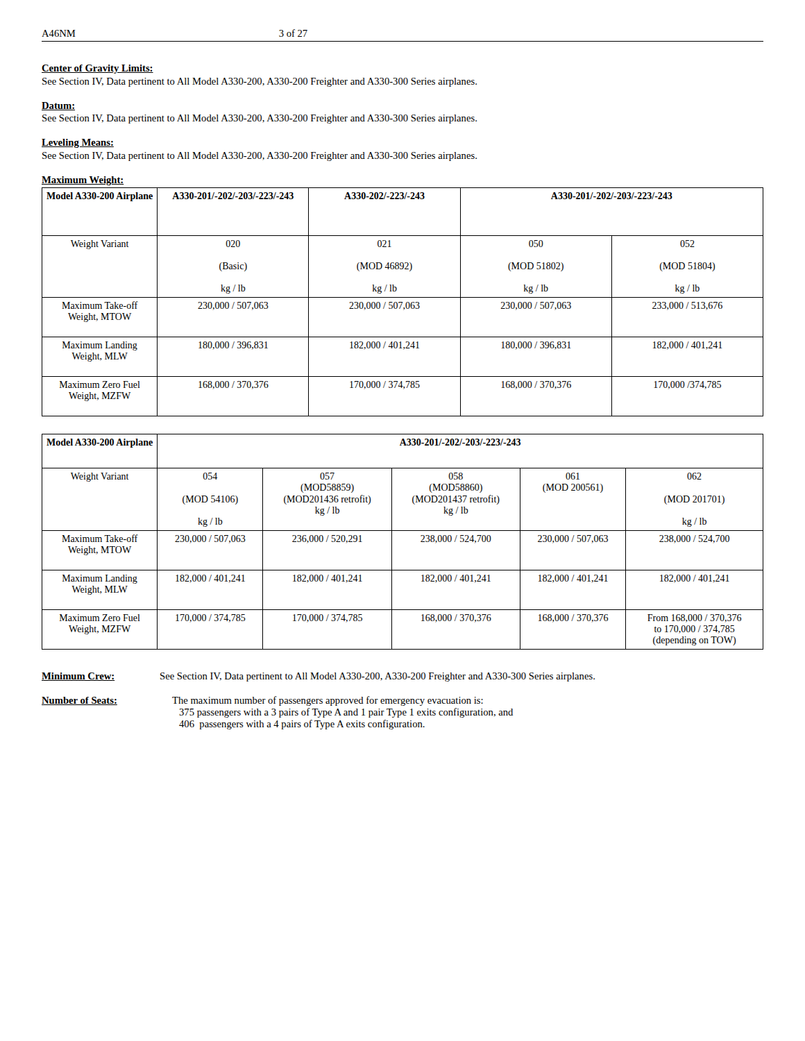A46NM 3 of 27
Center of Gravity Limits:
See Section IV, Data pertinent to All Model A330-200, A330-200 Freighter and A330-300 Series airplanes.
Datum:
See Section IV, Data pertinent to All Model A330-200, A330-200 Freighter and A330-300 Series airplanes.
Leveling Means:
See Section IV, Data pertinent to All Model A330-200, A330-200 Freighter and A330-300 Series airplanes.
Maximum Weight:
| Model A330-200 Airplane | A330-201/-202/-203/-223/-243 | A330-202/-223/-243 | A330-201/-202/-203/-223/-243 |
| --- | --- | --- | --- |
| Weight Variant | 020 (Basic) kg / lb | 021 (MOD 46892) kg / lb | 050 (MOD 51802) kg / lb | 052 (MOD 51804) kg / lb |
| Maximum Take-off Weight, MTOW | 230,000 / 507,063 | 230,000 / 507,063 | 230,000 / 507,063 | 233,000 / 513,676 |
| Maximum Landing Weight, MLW | 180,000 / 396,831 | 182,000 / 401,241 | 180,000 / 396,831 | 182,000 / 401,241 |
| Maximum Zero Fuel Weight, MZFW | 168,000 / 370,376 | 170,000 / 374,785 | 168,000 / 370,376 | 170,000 /374,785 |
| Model A330-200 Airplane | A330-201/-202/-203/-223/-243 |
| --- | --- |
| Weight Variant | 054 (MOD 54106) kg / lb | 057 (MOD58859) (MOD201436 retrofit) kg / lb | 058 (MOD58860) (MOD201437 retrofit) kg / lb | 061 (MOD 200561) | 062 (MOD 201701) kg / lb |
| Maximum Take-off Weight, MTOW | 230,000 / 507,063 | 236,000 / 520,291 | 238,000 / 524,700 | 230,000 / 507,063 | 238,000 / 524,700 |
| Maximum Landing Weight, MLW | 182,000 / 401,241 | 182,000 / 401,241 | 182,000 / 401,241 | 182,000 / 401,241 | 182,000 / 401,241 |
| Maximum Zero Fuel Weight, MZFW | 170,000 / 374,785 | 170,000 / 374,785 | 168,000 / 370,376 | 168,000 / 370,376 | From 168,000 / 370,376 to 170,000 / 374,785 (depending on TOW) |
Minimum Crew:
See Section IV, Data pertinent to All Model A330-200, A330-200 Freighter and A330-300 Series airplanes.
Number of Seats:
The maximum number of passengers approved for emergency evacuation is:
375 passengers with a 3 pairs of Type A and 1 pair Type 1 exits configuration, and
406 passengers with a 4 pairs of Type A exits configuration.